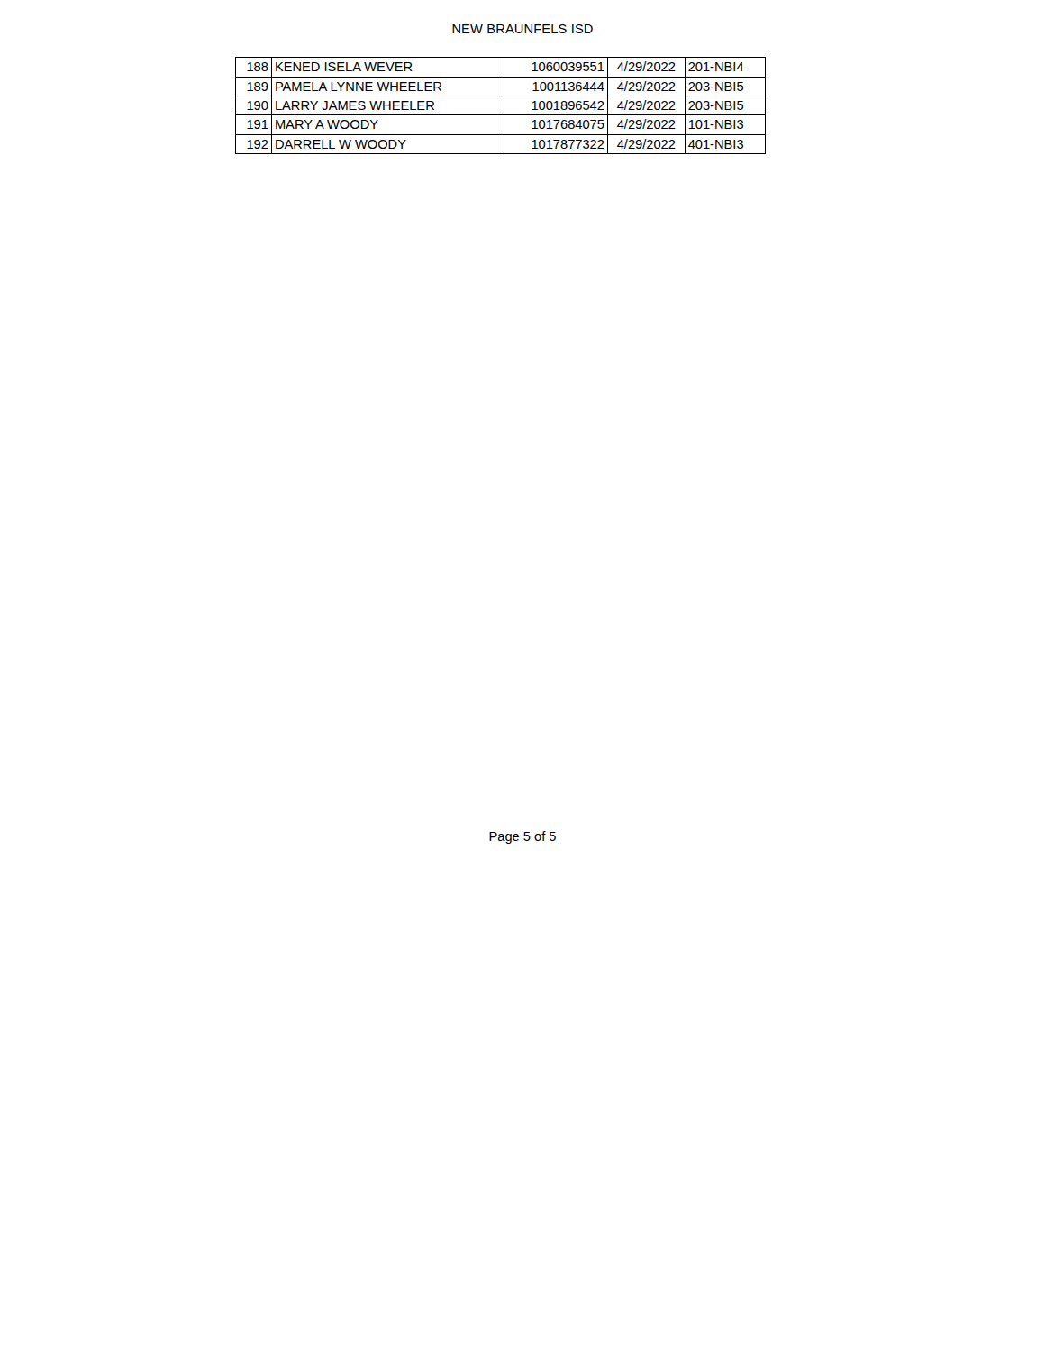NEW BRAUNFELS ISD
| 188 | KENED ISELA WEVER | 1060039551 | 4/29/2022 | 201-NBI4 |
| 189 | PAMELA LYNNE WHEELER | 1001136444 | 4/29/2022 | 203-NBI5 |
| 190 | LARRY JAMES WHEELER | 1001896542 | 4/29/2022 | 203-NBI5 |
| 191 | MARY A WOODY | 1017684075 | 4/29/2022 | 101-NBI3 |
| 192 | DARRELL W WOODY | 1017877322 | 4/29/2022 | 401-NBI3 |
Page 5 of 5